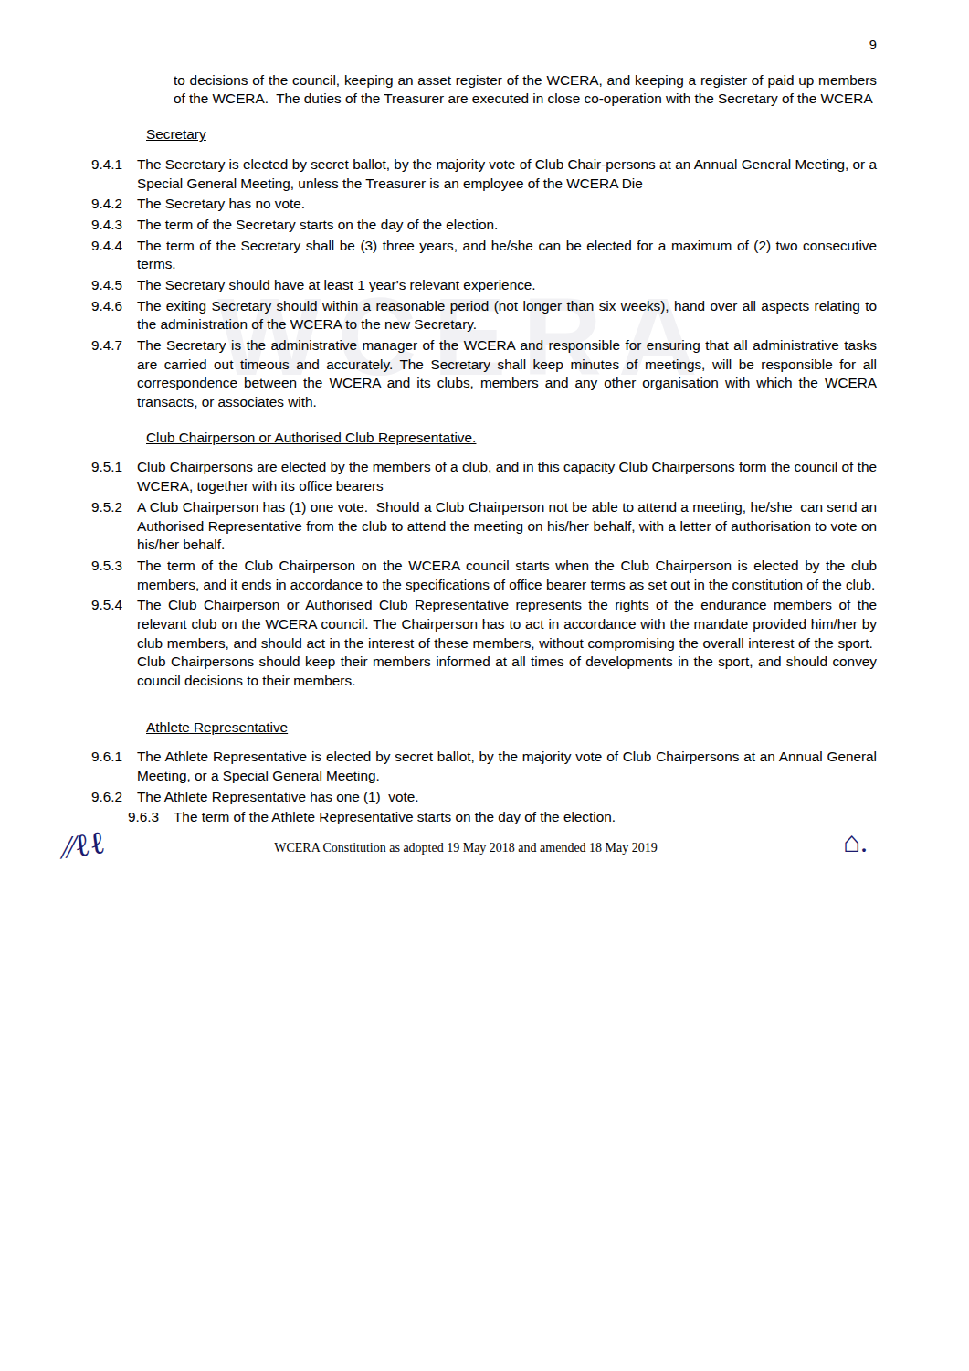WCERA
9
to decisions of the council, keeping an asset register of the WCERA, and keeping a register of paid up members of the WCERA. The duties of the Treasurer are executed in close co-operation with the Secretary of the WCERA
9.4 Secretary
9.4.1
The Secretary is elected by secret ballot, by the majority vote of Club Chair-persons at an Annual General Meeting, or a Special General Meeting, unless the Treasurer is an employee of the WCERA Die
9.4.2
The Secretary has no vote.
9.4.3
The term of the Secretary starts on the day of the election.
9.4.4
The term of the Secretary shall be (3) three years, and he/she can be elected for a maximum of (2) two consecutive terms.
9.4.5
The Secretary should have at least 1 year's relevant experience.
9.4.6
The exiting Secretary should within a reasonable period (not longer than six weeks), hand over all aspects relating to the administration of the WCERA to the new Secretary.
9.4.7
The Secretary is the administrative manager of the WCERA and responsible for ensuring that all administrative tasks are carried out timeous and accurately. The Secretary shall keep minutes of meetings, will be responsible for all correspondence between the WCERA and its clubs, members and any other organisation with which the WCERA transacts, or associates with.
9.5 Club Chairperson or Authorised Club Representative.
9.5.1
Club Chairpersons are elected by the members of a club, and in this capacity Club Chairpersons form the council of the WCERA, together with its office bearers
9.5.2
A Club Chairperson has (1) one vote. Should a Club Chairperson not be able to attend a meeting, he/she can send an Authorised Representative from the club to attend the meeting on his/her behalf, with a letter of authorisation to vote on his/her behalf.
9.5.3
The term of the Club Chairperson on the WCERA council starts when the Club Chairperson is elected by the club members, and it ends in accordance to the specifications of office bearer terms as set out in the constitution of the club.
9.5.4
The Club Chairperson or Authorised Club Representative represents the rights of the endurance members of the relevant club on the WCERA council. The Chairperson has to act in accordance with the mandate provided him/her by club members, and should act in the interest of these members, without compromising the overall interest of the sport. Club Chairpersons should keep their members informed at all times of developments in the sport, and should convey council decisions to their members.
9.6 Athlete Representative
9.6.1
The Athlete Representative is elected by secret ballot, by the majority vote of Club Chairpersons at an Annual General Meeting, or a Special General Meeting.
9.6.2
The Athlete Representative has one (1) vote.
9.6.3
The term of the Athlete Representative starts on the day of the election.
WCERA Constitution as adopted 19 May 2018 and amended 18 May 2019
⁄⁄ℓℓ
⌂.